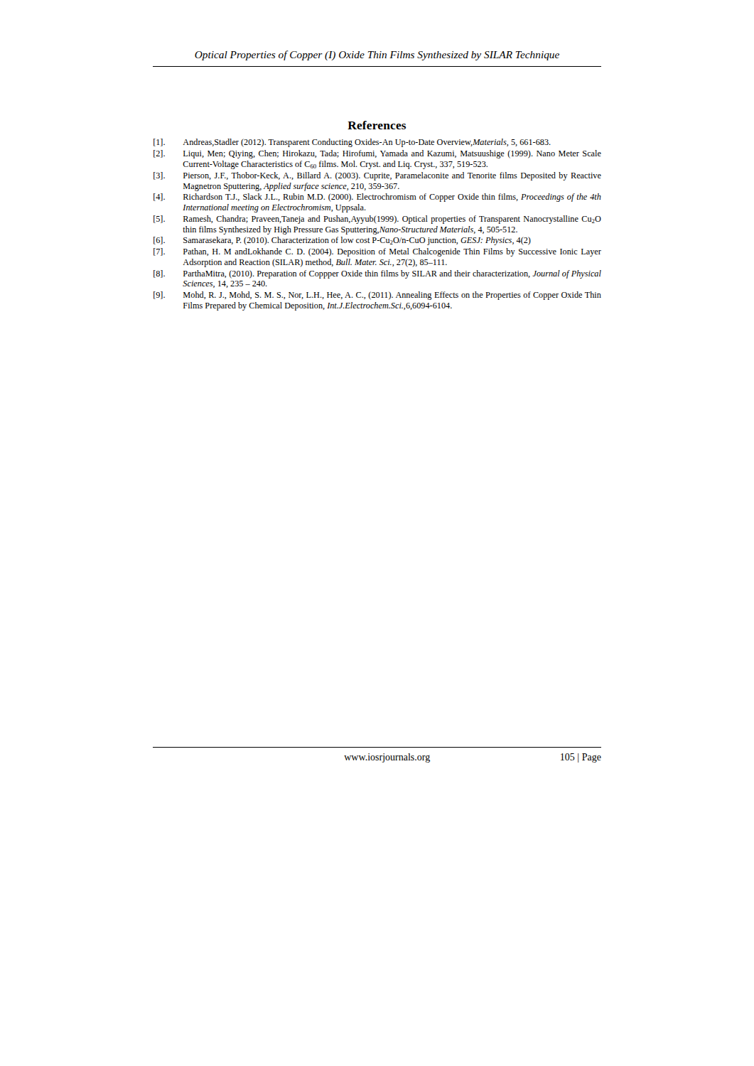Optical Properties of Copper (I) Oxide Thin Films Synthesized by SILAR Technique
References
[1]. Andreas,Stadler (2012). Transparent Conducting Oxides-An Up-to-Date Overview,Materials, 5, 661-683.
[2]. Liqui, Men; Qiying, Chen; Hirokazu, Tada; Hirofumi, Yamada and Kazumi, Matsuushige (1999). Nano Meter Scale Current-Voltage Characteristics of C60 films. Mol. Cryst. and Liq. Cryst., 337, 519-523.
[3]. Pierson, J.F., Thobor-Keck, A., Billard A. (2003). Cuprite, Paramelaconite and Tenorite films Deposited by Reactive Magnetron Sputtering, Applied surface science, 210, 359-367.
[4]. Richardson T.J., Slack J.L., Rubin M.D. (2000). Electrochromism of Copper Oxide thin films, Proceedings of the 4th International meeting on Electrochromism, Uppsala.
[5]. Ramesh, Chandra; Praveen,Taneja and Pushan,Ayyub(1999). Optical properties of Transparent Nanocrystalline Cu2O thin films Synthesized by High Pressure Gas Sputtering,Nano-Structured Materials, 4, 505-512.
[6]. Samarasekara, P. (2010). Characterization of low cost P-Cu2O/n-CuO junction, GESJ: Physics, 4(2)
[7]. Pathan, H. M andLokhande C. D. (2004). Deposition of Metal Chalcogenide Thin Films by Successive Ionic Layer Adsorption and Reaction (SILAR) method, Bull. Mater. Sci., 27(2), 85–111.
[8]. ParthaMitra, (2010). Preparation of Coppper Oxide thin films by SILAR and their characterization, Journal of Physical Sciences, 14, 235 – 240.
[9]. Mohd, R. J., Mohd, S. M. S., Nor, L.H., Hee, A. C., (2011). Annealing Effects on the Properties of Copper Oxide Thin Films Prepared by Chemical Deposition, Int.J.Electrochem.Sci.,6,6094-6104.
www.iosrjournals.org
105 | Page